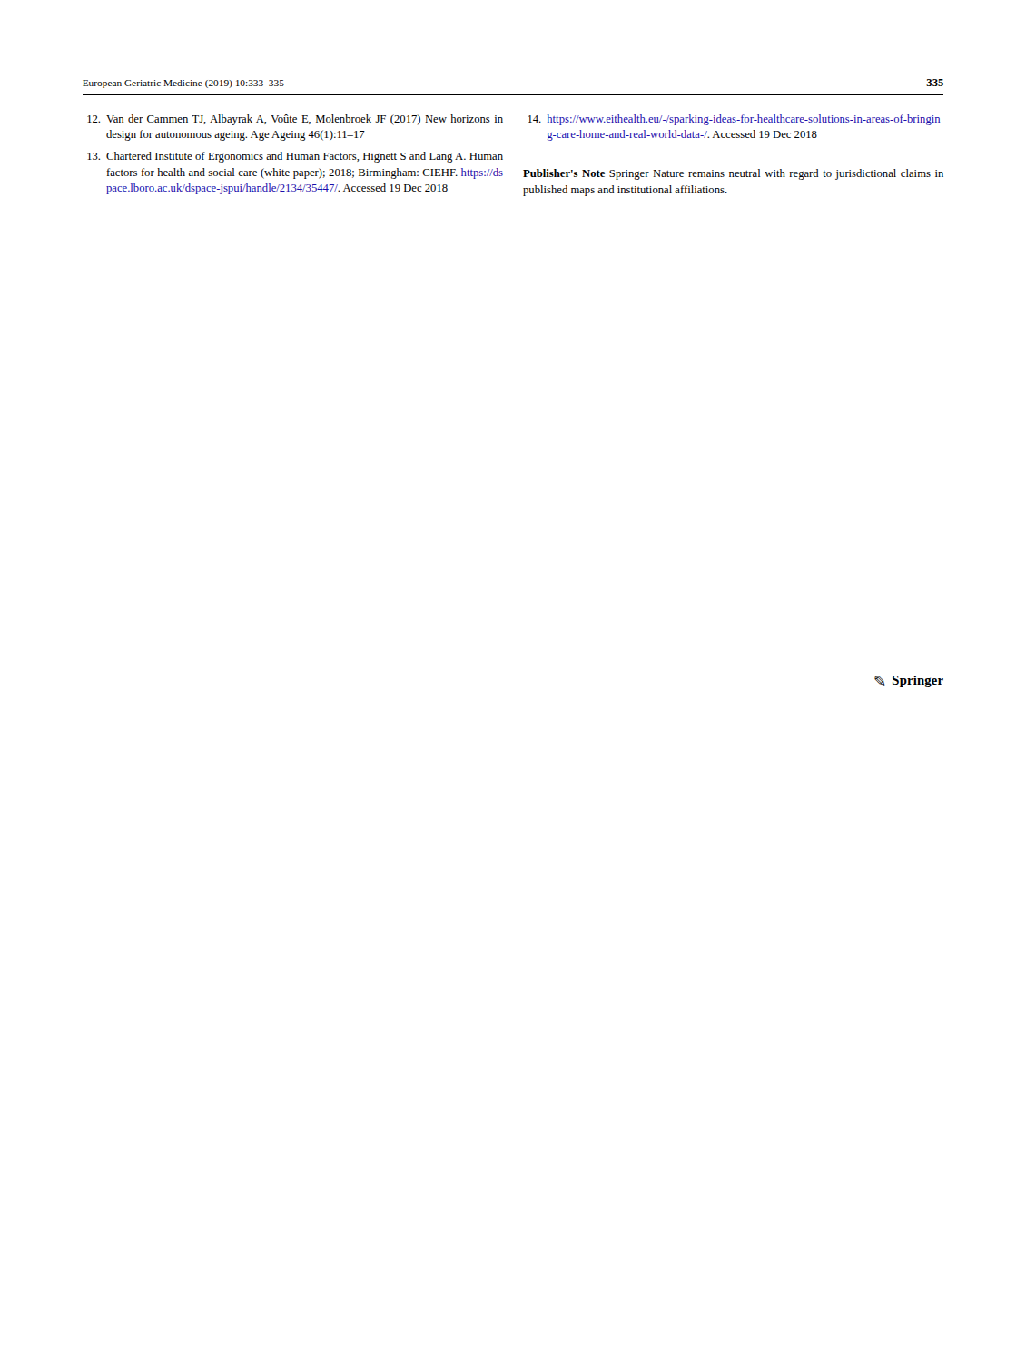European Geriatric Medicine (2019) 10:333–335 335
12. Van der Cammen TJ, Albayrak A, Voûte E, Molenbroek JF (2017) New horizons in design for autonomous ageing. Age Ageing 46(1):11–17
13. Chartered Institute of Ergonomics and Human Factors, Hignett S and Lang A. Human factors for health and social care (white paper); 2018; Birmingham: CIEHF. https://dspace.lboro.ac.uk/dspace-jspui/handle/2134/35447/. Accessed 19 Dec 2018
14. https://www.eithealth.eu/-/sparking-ideas-for-healthcare-solutions-in-areas-of-bringing-care-home-and-real-world-data-/. Accessed 19 Dec 2018
Publisher's Note Springer Nature remains neutral with regard to jurisdictional claims in published maps and institutional affiliations.
✎ Springer